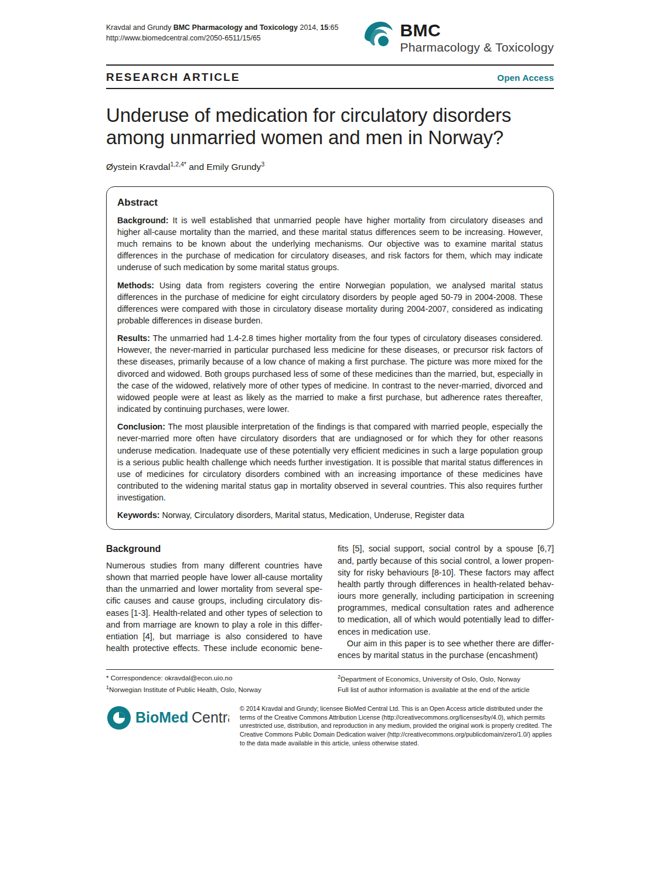Kravdal and Grundy BMC Pharmacology and Toxicology 2014, 15:65
http://www.biomedcentral.com/2050-6511/15/65
BMC
Pharmacology & Toxicology
Research article
Open Access
Underuse of medication for circulatory disorders among unmarried women and men in Norway?
Øystein Kravdal1,2,4* and Emily Grundy3
Abstract
Background: It is well established that unmarried people have higher mortality from circulatory diseases and higher all-cause mortality than the married, and these marital status differences seem to be increasing. However, much remains to be known about the underlying mechanisms. Our objective was to examine marital status differences in the purchase of medication for circulatory diseases, and risk factors for them, which may indicate underuse of such medication by some marital status groups.
Methods: Using data from registers covering the entire Norwegian population, we analysed marital status differences in the purchase of medicine for eight circulatory disorders by people aged 50-79 in 2004-2008. These differences were compared with those in circulatory disease mortality during 2004-2007, considered as indicating probable differences in disease burden.
Results: The unmarried had 1.4-2.8 times higher mortality from the four types of circulatory diseases considered. However, the never-married in particular purchased less medicine for these diseases, or precursor risk factors of these diseases, primarily because of a low chance of making a first purchase. The picture was more mixed for the divorced and widowed. Both groups purchased less of some of these medicines than the married, but, especially in the case of the widowed, relatively more of other types of medicine. In contrast to the never-married, divorced and widowed people were at least as likely as the married to make a first purchase, but adherence rates thereafter, indicated by continuing purchases, were lower.
Conclusion: The most plausible interpretation of the findings is that compared with married people, especially the never-married more often have circulatory disorders that are undiagnosed or for which they for other reasons underuse medication. Inadequate use of these potentially very efficient medicines in such a large population group is a serious public health challenge which needs further investigation. It is possible that marital status differences in use of medicines for circulatory disorders combined with an increasing importance of these medicines have contributed to the widening marital status gap in mortality observed in several countries. This also requires further investigation.
Keywords: Norway, Circulatory disorders, Marital status, Medication, Underuse, Register data
Background
Numerous studies from many different countries have shown that married people have lower all-cause mortality than the unmarried and lower mortality from several specific causes and cause groups, including circulatory diseases [1-3]. Health-related and other types of selection to and from marriage are known to play a role in this differentiation [4], but marriage is also considered to have health protective effects. These include economic benefits [5], social support, social control by a spouse [6,7] and, partly because of this social control, a lower propensity for risky behaviours [8-10]. These factors may affect health partly through differences in health-related behaviours more generally, including participation in screening programmes, medical consultation rates and adherence to medication, all of which would potentially lead to differences in medication use.
Our aim in this paper is to see whether there are differences by marital status in the purchase (encashment)
* Correspondence: okravdal@econ.uio.no
1Norwegian Institute of Public Health, Oslo, Norway
2Department of Economics, University of Oslo, Oslo, Norway
Full list of author information is available at the end of the article
BioMed Central
© 2014 Kravdal and Grundy; licensee BioMed Central Ltd. This is an Open Access article distributed under the terms of the Creative Commons Attribution License (http://creativecommons.org/licenses/by/4.0), which permits unrestricted use, distribution, and reproduction in any medium, provided the original work is properly credited. The Creative Commons Public Domain Dedication waiver (http://creativecommons.org/publicdomain/zero/1.0/) applies to the data made available in this article, unless otherwise stated.